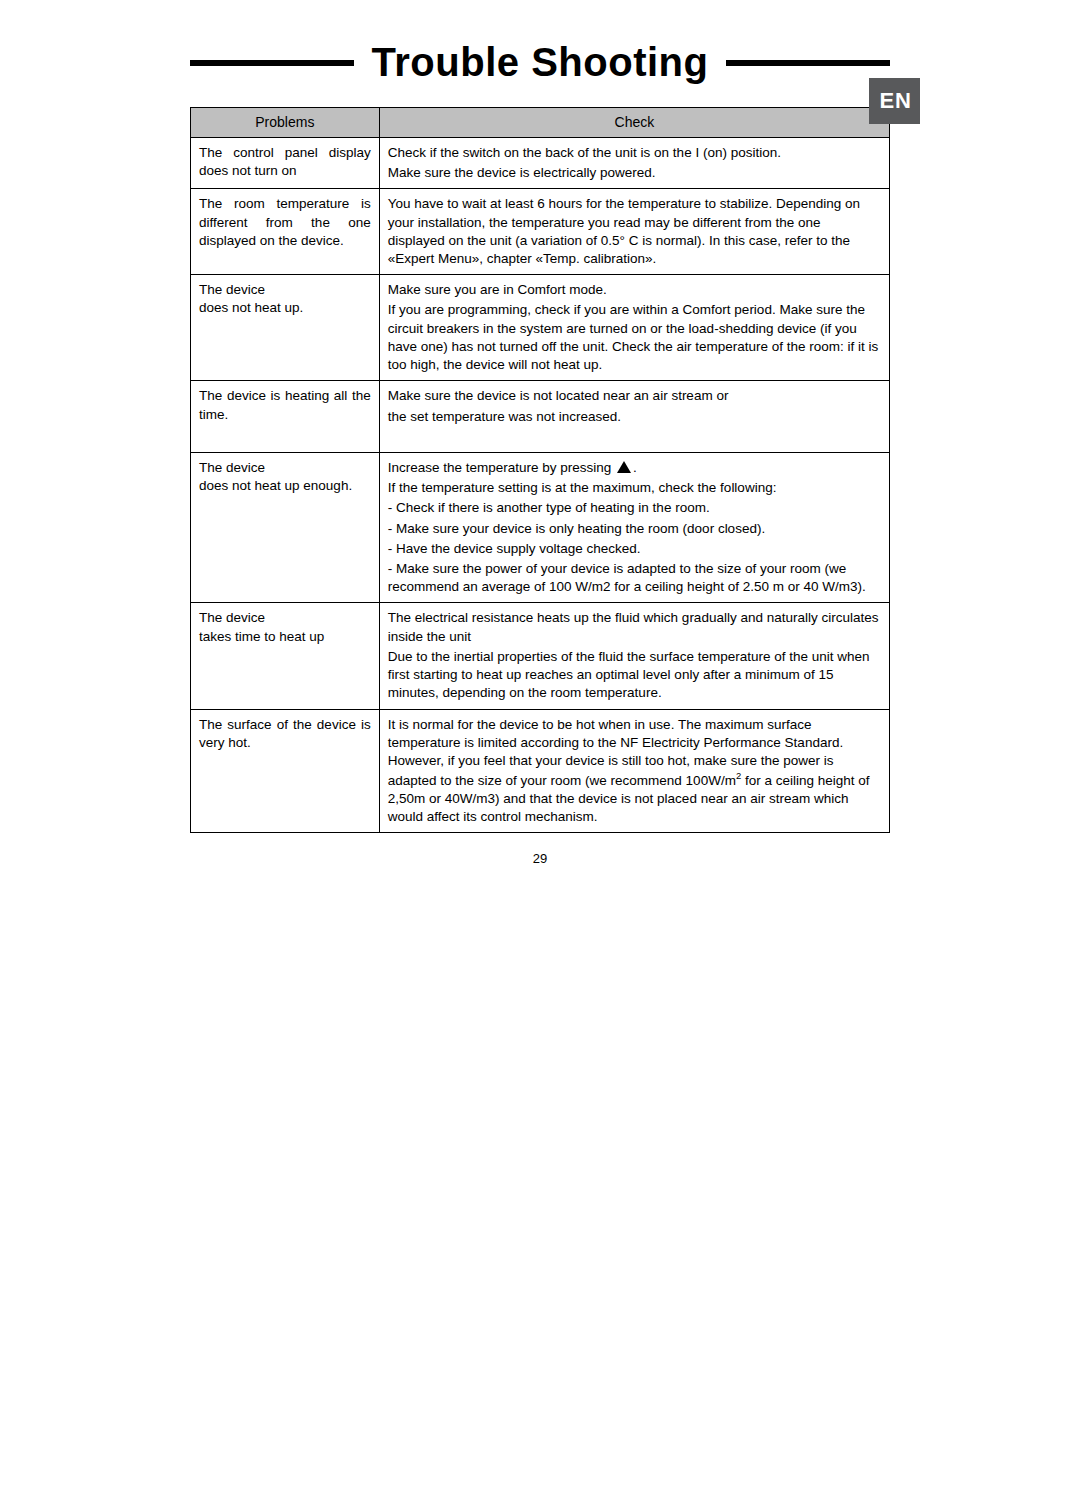Trouble Shooting
EN
| Problems | Check |
| --- | --- |
| The control panel display does not turn on | Check if the switch on the back of the unit is on the I (on) position. Make sure the device is electrically powered. |
| The room temperature is different from the one displayed on the device. | You have to wait at least 6 hours for the temperature to stabilize. Depending on your installation, the temperature you read may be different from the one displayed on the unit (a variation of 0.5° C is normal). In this case, refer to the «Expert Menu», chapter «Temp. calibration». |
| The device does not heat up. | Make sure you are in Comfort mode. If you are programming, check if you are within a Comfort period. Make sure the circuit breakers in the system are turned on or the load-shedding device (if you have one) has not turned off the unit. Check the air temperature of the room: if it is too high, the device will not heat up. |
| The device is heating all the time. | Make sure the device is not located near an air stream or the set temperature was not increased. |
| The device does not heat up enough. | Increase the temperature by pressing . If the temperature setting is at the maximum, check the following: - Check if there is another type of heating in the room. - Make sure your device is only heating the room (door closed). - Have the device supply voltage checked. - Make sure the power of your device is adapted to the size of your room (we recommend an average of 100 W/m2 for a ceiling height of 2.50 m or 40 W/m3). |
| The device takes time to heat up | The electrical resistance heats up the fluid which gradually and naturally circulates inside the unit Due to the inertial properties of the fluid the surface temperature of the unit when first starting to heat up reaches an optimal level only after a minimum of 15 minutes, depending on the room temperature. |
| The surface of the device is very hot. | It is normal for the device to be hot when in use. The maximum surface temperature is limited according to the NF Electricity Performance Standard. However, if you feel that your device is still too hot, make sure the power is adapted to the size of your room (we recommend 100W/m 2 for a ceiling height of 2,50m or 40W/m3) and that the device is not placed near an air stream which would affect its control mechanism. |
29